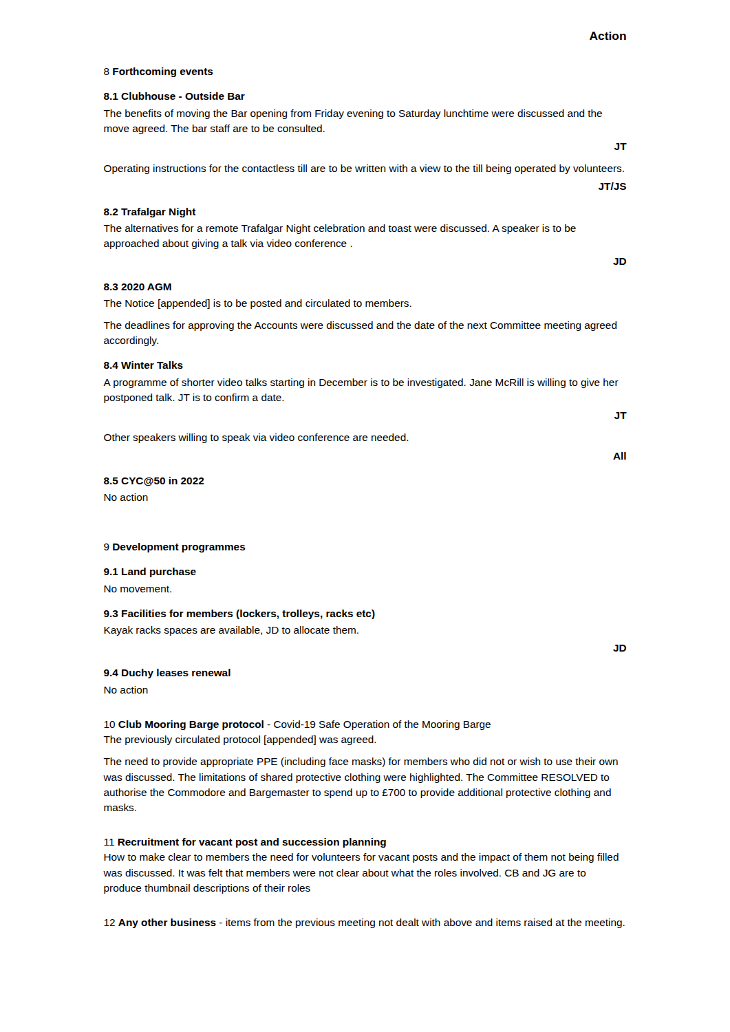Action
8 Forthcoming events
8.1 Clubhouse - Outside Bar
The benefits of moving the Bar opening from Friday evening to Saturday lunchtime were discussed and the move agreed. The bar staff are to be consulted.
JT
Operating instructions for the contactless till are to be written with a view to the till being operated by volunteers.
JT/JS
8.2 Trafalgar Night
The alternatives for a remote Trafalgar Night celebration and toast were discussed. A speaker is to be approached about giving a talk via video conference .
JD
8.3 2020 AGM
The Notice [appended] is to be posted and circulated to members.
The deadlines for approving the Accounts were discussed and the date of the next Committee meeting agreed accordingly.
8.4 Winter Talks
A programme of shorter video talks starting in December is to be investigated. Jane McRill is willing to give her postponed talk. JT is to confirm a date.
JT
Other speakers willing to speak via video conference are needed.
All
8.5 CYC@50 in 2022
No action
9 Development programmes
9.1 Land purchase
No movement.
9.3 Facilities for members (lockers, trolleys, racks etc)
Kayak racks spaces are available, JD to allocate them.
JD
9.4 Duchy leases renewal
No action
10 Club Mooring Barge protocol - Covid-19 Safe Operation of the Mooring Barge
The previously circulated protocol [appended] was agreed.
The need to provide appropriate PPE (including face masks) for members who did not or wish to use their own was discussed. The limitations of shared protective clothing were highlighted. The Committee RESOLVED to authorise the Commodore and Bargemaster to spend up to £700 to provide additional protective clothing and masks.
11 Recruitment for vacant post and succession planning
How to make clear to members the need for volunteers for vacant posts and the impact of them not being filled was discussed. It was felt that members were not clear about what the roles involved. CB and JG are to produce thumbnail descriptions of their roles
12 Any other business - items from the previous meeting not dealt with above and items raised at the meeting.